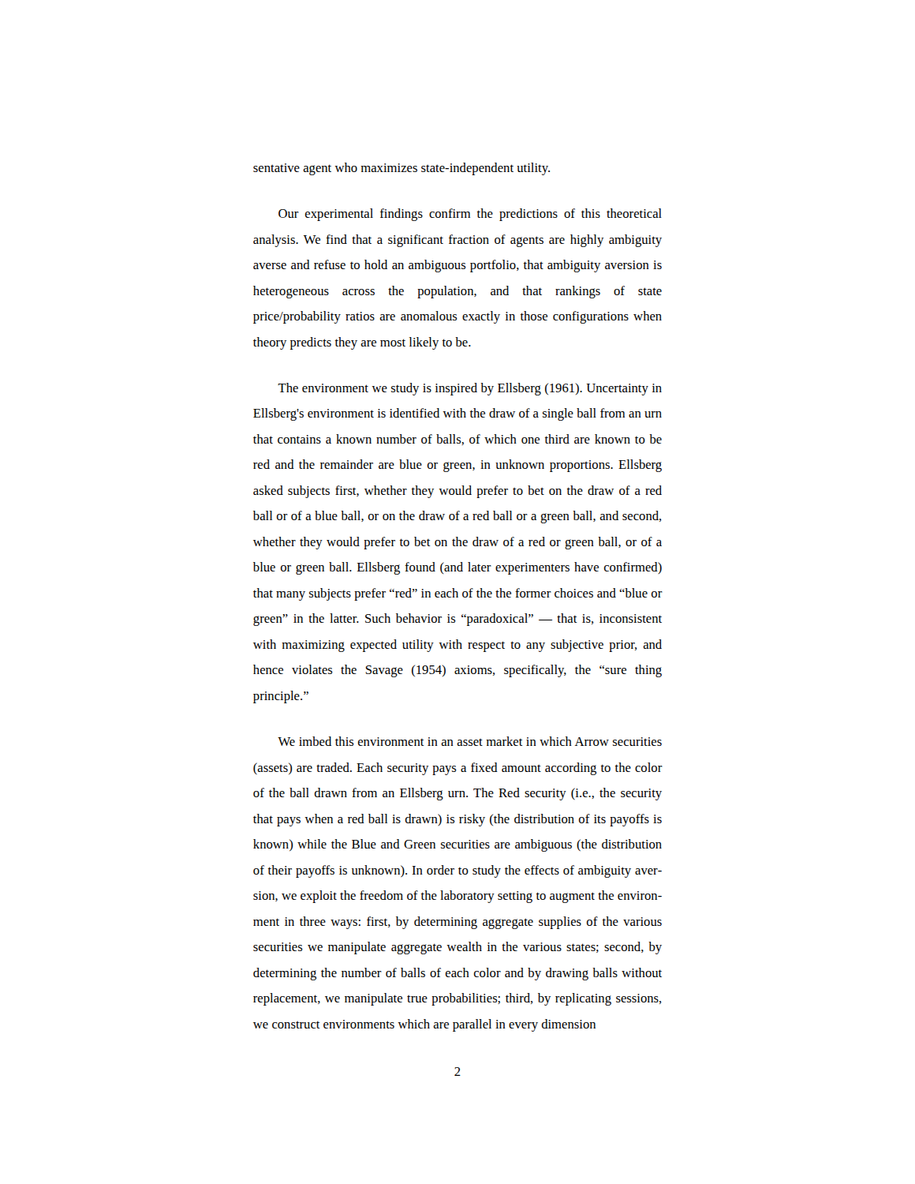sentative agent who maximizes state-independent utility.
Our experimental findings confirm the predictions of this theoretical analysis. We find that a significant fraction of agents are highly ambiguity averse and refuse to hold an ambiguous portfolio, that ambiguity aversion is heterogeneous across the population, and that rankings of state price/probability ratios are anomalous exactly in those configurations when theory predicts they are most likely to be.
The environment we study is inspired by Ellsberg (1961). Uncertainty in Ellsberg's environment is identified with the draw of a single ball from an urn that contains a known number of balls, of which one third are known to be red and the remainder are blue or green, in unknown proportions. Ellsberg asked subjects first, whether they would prefer to bet on the draw of a red ball or of a blue ball, or on the draw of a red ball or a green ball, and second, whether they would prefer to bet on the draw of a red or green ball, or of a blue or green ball. Ellsberg found (and later experimenters have confirmed) that many subjects prefer “red” in each of the the former choices and “blue or green” in the latter. Such behavior is “paradoxical” — that is, inconsistent with maximizing expected utility with respect to any subjective prior, and hence violates the Savage (1954) axioms, specifically, the “sure thing principle.”
We imbed this environment in an asset market in which Arrow securities (assets) are traded. Each security pays a fixed amount according to the color of the ball drawn from an Ellsberg urn. The Red security (i.e., the security that pays when a red ball is drawn) is risky (the distribution of its payoffs is known) while the Blue and Green securities are ambiguous (the distribution of their payoffs is unknown). In order to study the effects of ambiguity aversion, we exploit the freedom of the laboratory setting to augment the environment in three ways: first, by determining aggregate supplies of the various securities we manipulate aggregate wealth in the various states; second, by determining the number of balls of each color and by drawing balls without replacement, we manipulate true probabilities; third, by replicating sessions, we construct environments which are parallel in every dimension
2